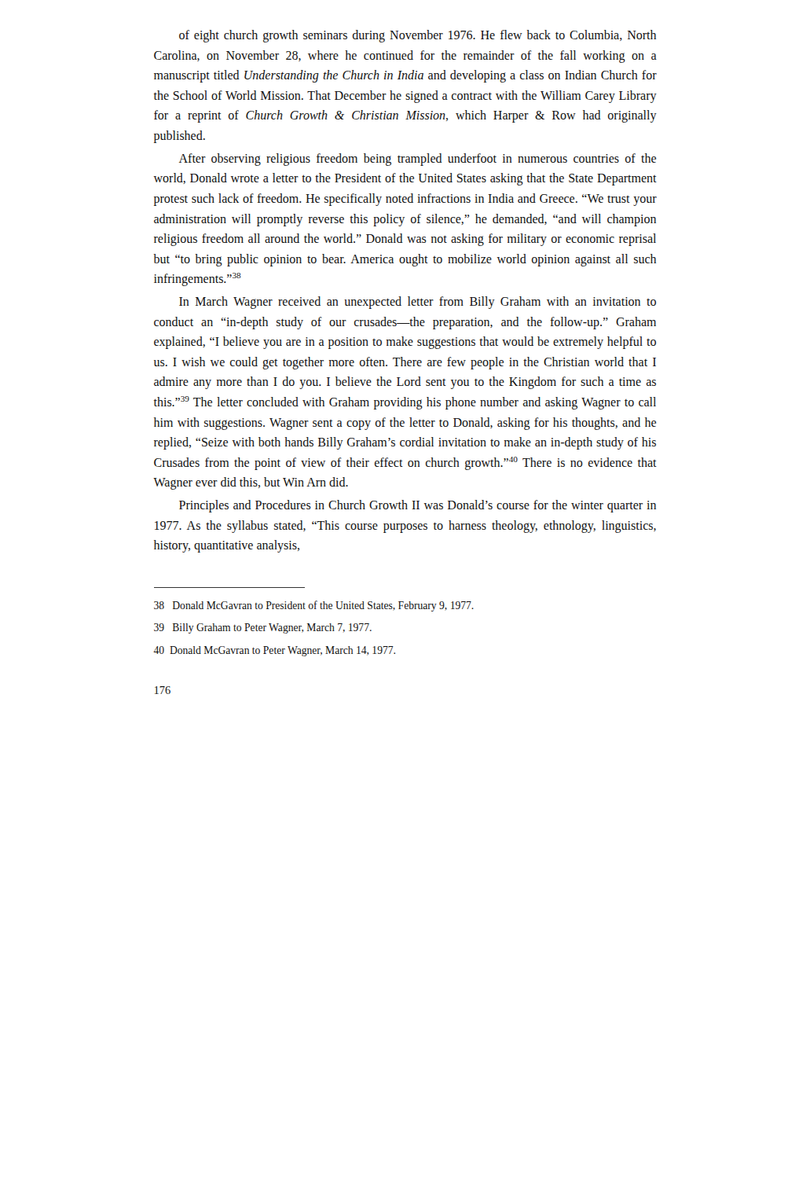of eight church growth seminars during November 1976. He flew back to Columbia, North Carolina, on November 28, where he continued for the remainder of the fall working on a manuscript titled Understanding the Church in India and developing a class on Indian Church for the School of World Mission. That December he signed a contract with the William Carey Library for a reprint of Church Growth & Christian Mission, which Harper & Row had originally published.
After observing religious freedom being trampled underfoot in numerous countries of the world, Donald wrote a letter to the President of the United States asking that the State Department protest such lack of freedom. He specifically noted infractions in India and Greece. “We trust your administration will promptly reverse this policy of silence,” he demanded, “and will champion religious freedom all around the world.” Donald was not asking for military or economic reprisal but “to bring public opinion to bear. America ought to mobilize world opinion against all such infringements.”38
In March Wagner received an unexpected letter from Billy Graham with an invitation to conduct an “in-depth study of our crusades—the preparation, and the follow-up.” Graham explained, “I believe you are in a position to make suggestions that would be extremely helpful to us. I wish we could get together more often. There are few people in the Christian world that I admire any more than I do you. I believe the Lord sent you to the Kingdom for such a time as this.”39 The letter concluded with Graham providing his phone number and asking Wagner to call him with suggestions. Wagner sent a copy of the letter to Donald, asking for his thoughts, and he replied, “Seize with both hands Billy Graham’s cordial invitation to make an in-depth study of his Crusades from the point of view of their effect on church growth.”40 There is no evidence that Wagner ever did this, but Win Arn did.
Principles and Procedures in Church Growth II was Donald’s course for the winter quarter in 1977. As the syllabus stated, “This course purposes to harness theology, ethnology, linguistics, history, quantitative analysis,
38 Donald McGavran to President of the United States, February 9, 1977.
39 Billy Graham to Peter Wagner, March 7, 1977.
40 Donald McGavran to Peter Wagner, March 14, 1977.
176